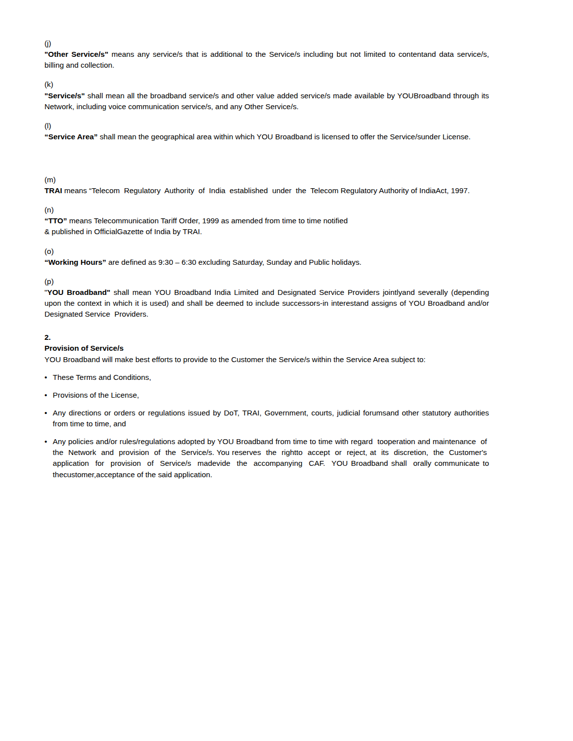(j)
"Other Service/s" means any service/s that is additional to the Service/s including but not limited to contentand data service/s, billing and collection.
(k)
"Service/s" shall mean all the broadband service/s and other value added service/s made available by YOUBroadband through its Network, including voice communication service/s, and any Other Service/s.
(l)
“Service Area” shall mean the geographical area within which YOU Broadband is licensed to offer the Service/sunder License.
(m)
TRAI means “Telecom Regulatory Authority of India established under the Telecom Regulatory Authority of IndiaAct, 1997.
(n)
“TTO” means Telecommunication Tariff Order, 1999 as amended from time to time notified
& published in OfficialGazette of India by TRAI.
(o)
“Working Hours” are defined as 9:30 – 6:30 excluding Saturday, Sunday and Public holidays.
(p)
"YOU Broadband" shall mean YOU Broadband India Limited and Designated Service Providers jointlyand severally (depending upon the context in which it is used) and shall be deemed to include successors-in interestand assigns of YOU Broadband and/or Designated Service Providers.
2.
Provision of Service/s
YOU Broadband will make best efforts to provide to the Customer the Service/s within the Service Area subject to:
These Terms and Conditions,
Provisions of the License,
Any directions or orders or regulations issued by DoT, TRAI, Government, courts, judicial forumsand other statutory authorities from time to time, and
Any policies and/or rules/regulations adopted by YOU Broadband from time to time with regard tooperation and maintenance of the Network and provision of the Service/s. You reserves the rightto accept or reject, at its discretion, the Customer's application for provision of Service/s madevide the accompanying CAF. YOU Broadband shall orally communicate to thecustomer,acceptance of the said application.